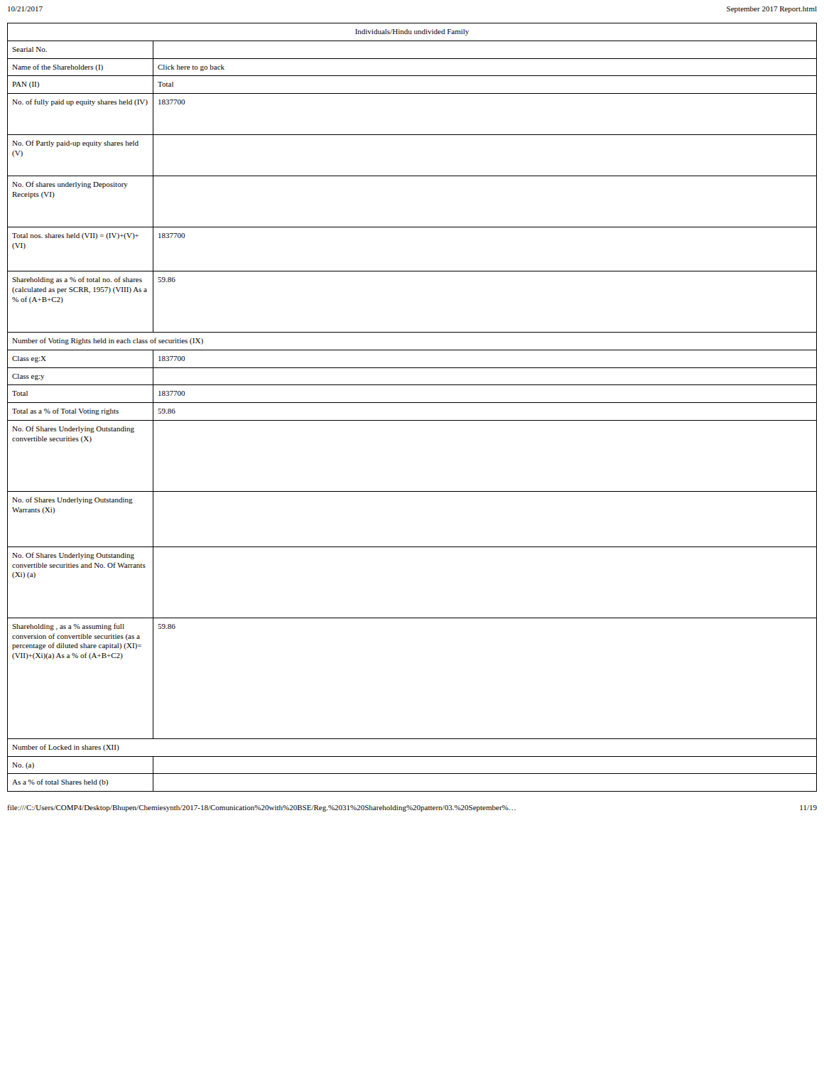10/21/2017
September 2017 Report.html
| Individuals/Hindu undivided Family |
| Searial No. | |
| Name of the Shareholders (I) | Click here to go back |
| PAN (II) | Total |
| No. of fully paid up equity shares held (IV) | 1837700 |
| No. Of Partly paid-up equity shares held (V) | |
| No. Of shares underlying Depository Receipts (VI) | |
| Total nos. shares held (VII) = (IV)+(V)+ (VI) | 1837700 |
| Shareholding as a % of total no. of shares (calculated as per SCRR, 1957) (VIII) As a % of (A+B+C2) | 59.86 |
| Number of Voting Rights held in each class of securities (IX) |
| Class eg:X | 1837700 |
| Class eg:y | |
| Total | 1837700 |
| Total as a % of Total Voting rights | 59.86 |
| No. Of Shares Underlying Outstanding convertible securities (X) | |
| No. of Shares Underlying Outstanding Warrants (Xi) | |
| No. Of Shares Underlying Outstanding convertible securities and No. Of Warrants (Xi) (a) | |
| Shareholding , as a % assuming full conversion of convertible securities (as a percentage of diluted share capital) (XI)= (VII)+(Xi)(a) As a % of (A+B+C2) | 59.86 |
| Number of Locked in shares (XII) |
| No. (a) | |
| As a % of total Shares held (b) | |
file:///C:/Users/COMP4/Desktop/Bhupen/Chemiesynth/2017-18/Comunication%20with%20BSE/Reg.%2031%20Shareholding%20pattern/03.%20September%…
11/19